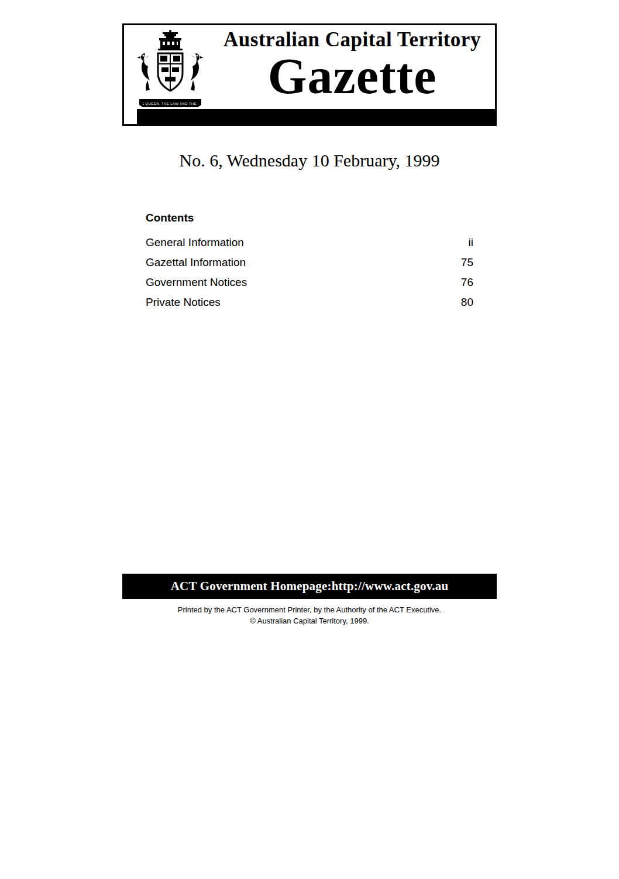FOR THE QUEEN, THE LAW AND THE PEOPLE
Australian Capital Territory
Gazette
No. 6, Wednesday 10 February, 1999
Contents
| General Information | ii |
| Gazettal Information | 75 |
| Government Notices | 76 |
| Private Notices | 80 |
ACT Government Homepage:http://www.act.gov.au
Printed by the ACT Government Printer, by the Authority of the ACT Executive.
© Australian Capital Territory, 1999.